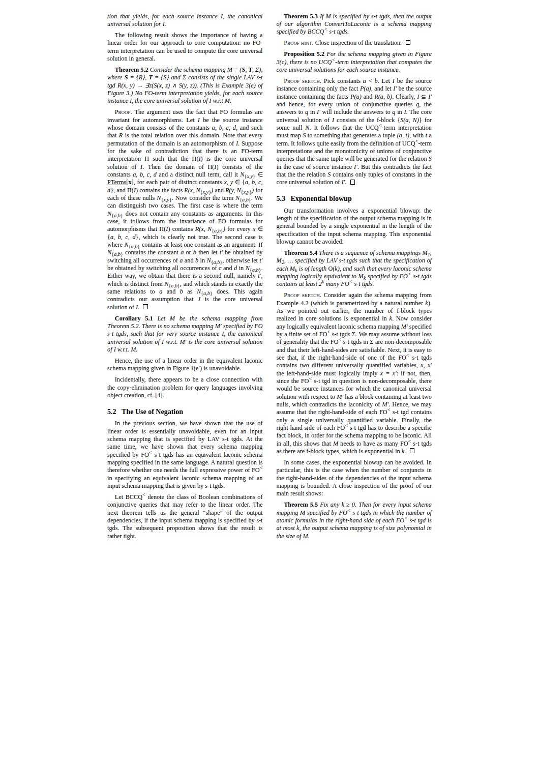tion that yields, for each source instance I, the canonical universal solution for I.
The following result shows the importance of having a linear order for our approach to core computation: no FO-term interpretation can be used to compute the core universal solution in general.
Theorem 5.2 Consider the schema mapping M = (S, T, Σ), where S = {R}, T = {S} and Σ consists of the single LAV s-t tgd R(x, y) → ∃z(S(x, z) ∧ S(y, z)). (This is Example 3(e) of Figure 3.) No FO-term interpretation yields, for each source instance I, the core universal solution of I w.r.t M.
Proof. The argument uses the fact that FO formulas are invariant for automorphisms. Let I be the source instance whose domain consists of the constants a, b, c, d, and such that R is the total relation over this domain. Note that every permutation of the domain is an automorphism of I. Suppose for the sake of contradiction that there is an FO-term interpretation Π such that the Π(I) is the core universal solution of I. Then the domain of Π(I) consists of the constants a, b, c, d and a distinct null term, call it N{x,y} ∈ PTerms[x], for each pair of distinct constants x, y ∈ {a, b, c, d}, and Π(I) contains the facts R(x, N{x,y}) and R(y, N{x,y}) for each of these nulls N{x,y}. Now consider the term N{a,b}. We can distinguish two cases. The first case is where the term N{a,b} does not contain any constants as arguments. In this case, it follows from the invariance of FO formulas for automorphisms that Π(I) contains R(x, N{a,b}) for every x ∈ {a, b, c, d}, which is clearly not true. The second case is where N{a,b} contains at least one constant as an argument. If N{a,b} contains the constant a or b then let t′ be obtained by switching all occurrences of a and b in N{a,b}, otherwise let t′ be obtained by switching all occurrences of c and d in N{a,b}. Either way, we obtain that there is a second null, namely t′, which is distinct from N{a,b}, and which stands in exactly the same relations to a and b as N{a,b} does. This again contradicts our assumption that J is the core universal solution of I.
Corollary 5.1 Let M be the schema mapping from Theorem 5.2. There is no schema mapping M′ specified by FO s-t tgds, such that for very source instance I, the canonical universal solution of I w.r.t. M′ is the core universal solution of I w.r.t. M.
Hence, the use of a linear order in the equivalent laconic schema mapping given in Figure 1(e′) is unavoidable.
Incidentally, there appears to be a close connection with the copy-elimination problem for query languages involving object creation, cf. [4].
5.2 The Use of Negation
In the previous section, we have shown that the use of linear order is essentially unavoidable, even for an input schema mapping that is specified by LAV s-t tgds. At the same time, we have shown that every schema mapping specified by FO< s-t tgds has an equivalent laconic schema mapping specified in the same language. A natural question is therefore whether one needs the full expressive power of FO< in specifying an equivalent laconic schema mapping of an input schema mapping that is given by s-t tgds.
Let BCCQ< denote the class of Boolean combinations of conjunctive queries that may refer to the linear order. The next theorem tells us the general “shape” of the output dependencies, if the input schema mapping is specified by s-t tgds. The subsequent proposition shows that the result is rather tight.
Theorem 5.3 If M is specified by s-t tgds, then the output of our algorithm ConvertToLaconic is a schema mapping specified by BCCQ< s-t tgds.
Proof hint. Close inspection of the translation.
Proposition 5.2 For the schema mapping given in Figure 3(c), there is no UCQ<-term interpretation that computes the core universal solutions for each source instance.
Proof sketch. Pick constants a < b. Let I be the source instance containing only the fact P(a), and let I′ be the source instance containing the facts P(a) and R(a, b). Clearly, I ⊆ I′ and hence, for every union of conjunctive queries q, the answers to q in I′ will include the answers to q in I. The core universal solution of I consists of the f-block {S(a, N)} for some null N. It follows that the UCQ<-term interpretation must map S to something that generates a tuple (a, t), with t a term. It follows quite easily from the definition of UCQ<-term interpretations and the monotonicity of unions of conjunctive queries that the same tuple will be generated for the relation S in the case of source instance I′. But this contradicts the fact that the the relation S contains only tuples of constants in the core universal solution of I′.
5.3 Exponential blowup
Our transformation involves a exponential blowup: the length of the specification of the output schema mapping is in general bounded by a single exponential in the length of the specification of the input schema mapping. This exponential blowup cannot be avoided:
Theorem 5.4 There is a sequence of schema mappings M1, M2, … specified by LAV s-t tgds such that the specification of each Mk is of length O(k), and such that every laconic schema mapping logically equivalent to Mk specified by FO< s-t tgds contains at least 2k many FO< s-t tgds.
Proof sketch. Consider again the schema mapping from Example 4.2 (which is parametrized by a natural number k). As we pointed out earlier, the number of f-block types realized in core solutions is exponential in k. Now consider any logically equivalent laconic schema mapping M′ specified by a finite set of FO< s-t tgds Σ. We may assume without loss of generality that the FO< s-t tgds in Σ are non-decomposable and that their left-hand-sides are satisfiable. Next, it is easy to see that, if the right-hand-side of one of the FO< s-t tgds contains two different universally quantified variables, x, x′ the left-hand-side must logically imply x = x′: if not, then, since the FO< s-t tgd in question is non-decomposable, there would be source instances for which the canonical universal solution with respect to M′ has a block containing at least two nulls, which contradicts the laconicity of M′. Hence, we may assume that the right-hand-side of each FO< s-t tgd contains only a single universally quantified variable. Finally, the right-hand-side of each FO< s-t tgd has to describe a specific fact block, in order for the schema mapping to be laconic. All in all, this shows that M needs to have as many FO< s-t tgds as there are f-block types, which is exponential in k.
In some cases, the exponential blowup can be avoided. In particular, this is the case when the number of conjuncts in the right-hand-sides of the dependencies of the input schema mapping is bounded. A close inspection of the proof of our main result shows:
Theorem 5.5 Fix any k ≥ 0. Then for every input schema mapping M specified by FO< s-t tgds in which the number of atomic formulas in the right-hand side of each FO< s-t tgd is at most k, the output schema mapping is of size polynomial in the size of M.